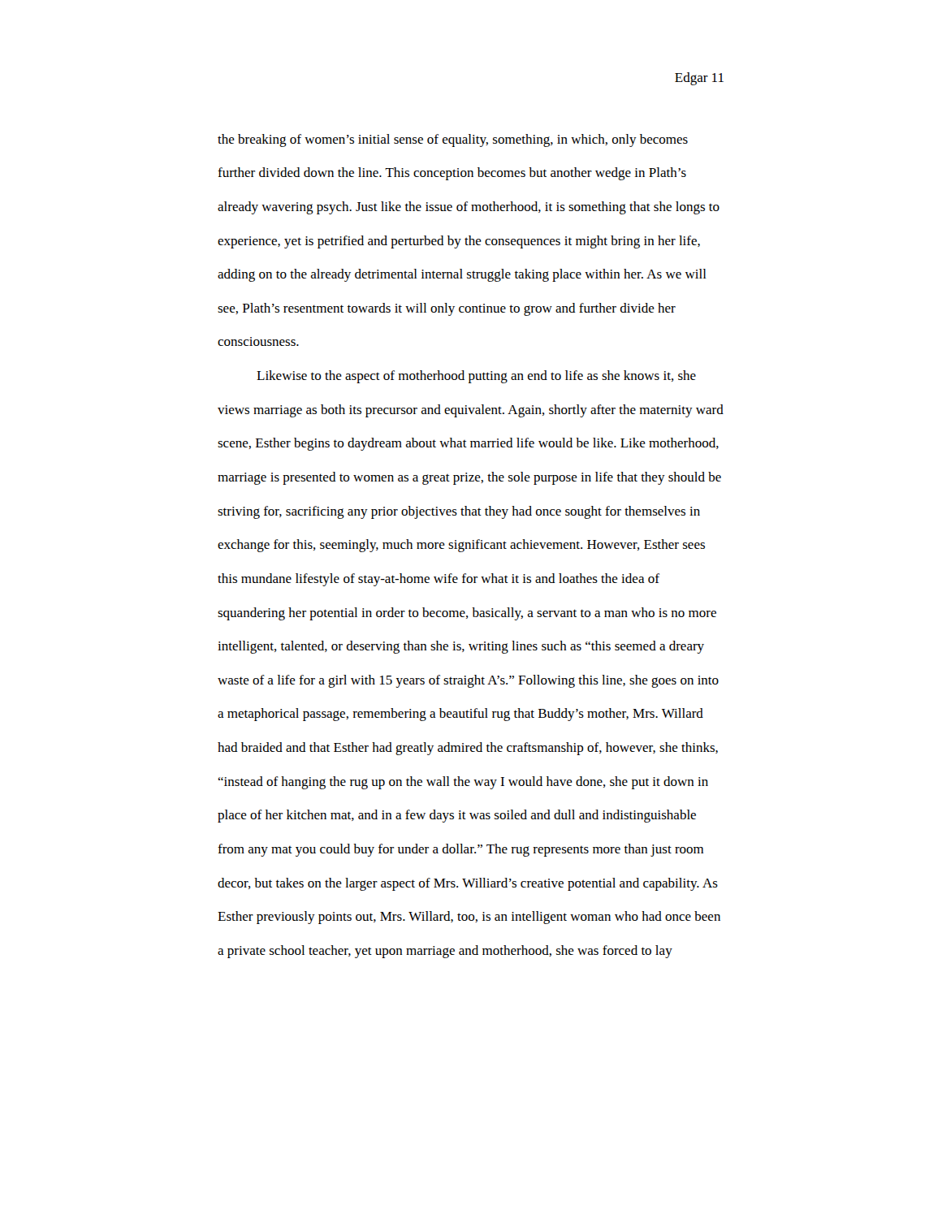Edgar 11
the breaking of women’s initial sense of equality, something, in which, only becomes further divided down the line. This conception becomes but another wedge in Plath’s already wavering psych. Just like the issue of motherhood, it is something that she longs to experience, yet is petrified and perturbed by the consequences it might bring in her life, adding on to the already detrimental internal struggle taking place within her. As we will see, Plath’s resentment towards it will only continue to grow and further divide her consciousness.
Likewise to the aspect of motherhood putting an end to life as she knows it, she views marriage as both its precursor and equivalent. Again, shortly after the maternity ward scene, Esther begins to daydream about what married life would be like. Like motherhood, marriage is presented to women as a great prize, the sole purpose in life that they should be striving for, sacrificing any prior objectives that they had once sought for themselves in exchange for this, seemingly, much more significant achievement. However, Esther sees this mundane lifestyle of stay-at-home wife for what it is and loathes the idea of squandering her potential in order to become, basically, a servant to a man who is no more intelligent, talented, or deserving than she is, writing lines such as “this seemed a dreary waste of a life for a girl with 15 years of straight A’s.” Following this line, she goes on into a metaphorical passage, remembering a beautiful rug that Buddy’s mother, Mrs. Willard had braided and that Esther had greatly admired the craftsmanship of, however, she thinks, “instead of hanging the rug up on the wall the way I would have done, she put it down in place of her kitchen mat, and in a few days it was soiled and dull and indistinguishable from any mat you could buy for under a dollar.” The rug represents more than just room decor, but takes on the larger aspect of Mrs. Williard’s creative potential and capability. As Esther previously points out, Mrs. Willard, too, is an intelligent woman who had once been a private school teacher, yet upon marriage and motherhood, she was forced to lay